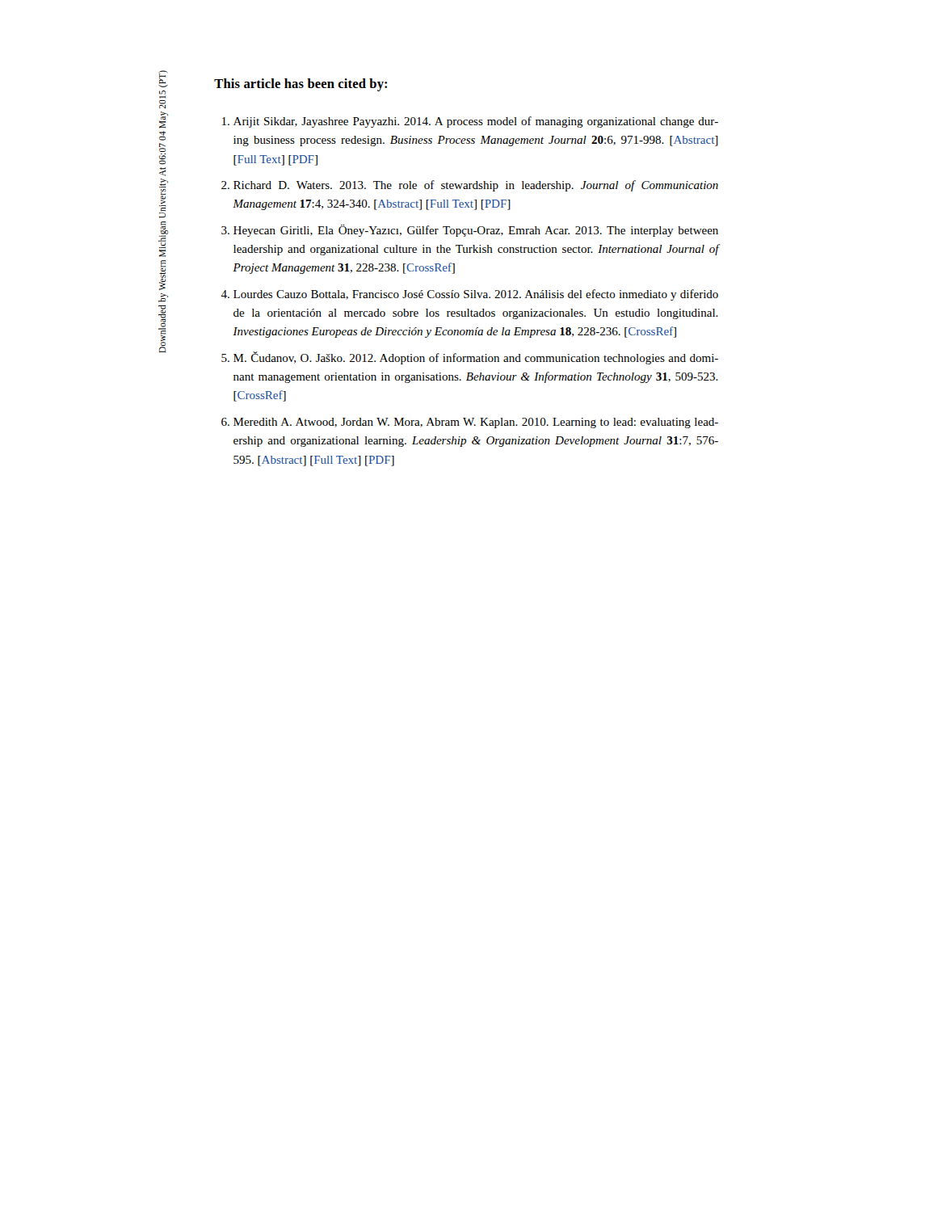Downloaded by Western Michigan University At 06:07 04 May 2015 (PT)
This article has been cited by:
Arijit Sikdar, Jayashree Payyazhi. 2014. A process model of managing organizational change during business process redesign. Business Process Management Journal 20:6, 971-998. [Abstract] [Full Text] [PDF]
Richard D. Waters. 2013. The role of stewardship in leadership. Journal of Communication Management 17:4, 324-340. [Abstract] [Full Text] [PDF]
Heyecan Giritli, Ela Öney-Yazıcı, Gülfer Topçu-Oraz, Emrah Acar. 2013. The interplay between leadership and organizational culture in the Turkish construction sector. International Journal of Project Management 31, 228-238. [CrossRef]
Lourdes Cauzo Bottala, Francisco José Cossío Silva. 2012. Análisis del efecto inmediato y diferido de la orientación al mercado sobre los resultados organizacionales. Un estudio longitudinal. Investigaciones Europeas de Dirección y Economía de la Empresa 18, 228-236. [CrossRef]
M. Čudanov, O. Jaško. 2012. Adoption of information and communication technologies and dominant management orientation in organisations. Behaviour & Information Technology 31, 509-523. [CrossRef]
Meredith A. Atwood, Jordan W. Mora, Abram W. Kaplan. 2010. Learning to lead: evaluating leadership and organizational learning. Leadership & Organization Development Journal 31:7, 576-595. [Abstract] [Full Text] [PDF]